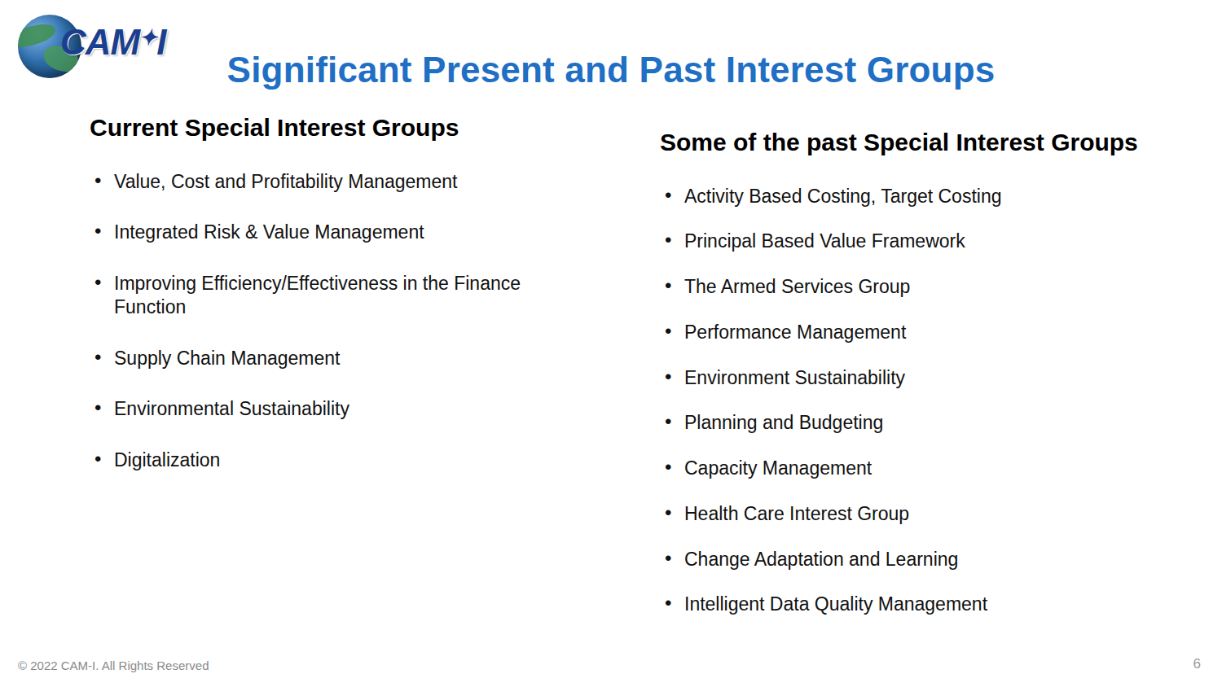CAM✦I
Significant Present and Past Interest Groups
Current Special Interest Groups
Value, Cost and Profitability Management
Integrated Risk & Value Management
Improving Efficiency/Effectiveness in the Finance Function
Supply Chain Management
Environmental Sustainability
Digitalization
Some of the past Special Interest Groups
Activity Based Costing, Target Costing
Principal Based Value Framework
The Armed Services Group
Performance Management
Environment Sustainability
Planning and Budgeting
Capacity Management
Health Care Interest Group
Change Adaptation and Learning
Intelligent Data Quality Management
© 2022 CAM-I. All Rights Reserved
6